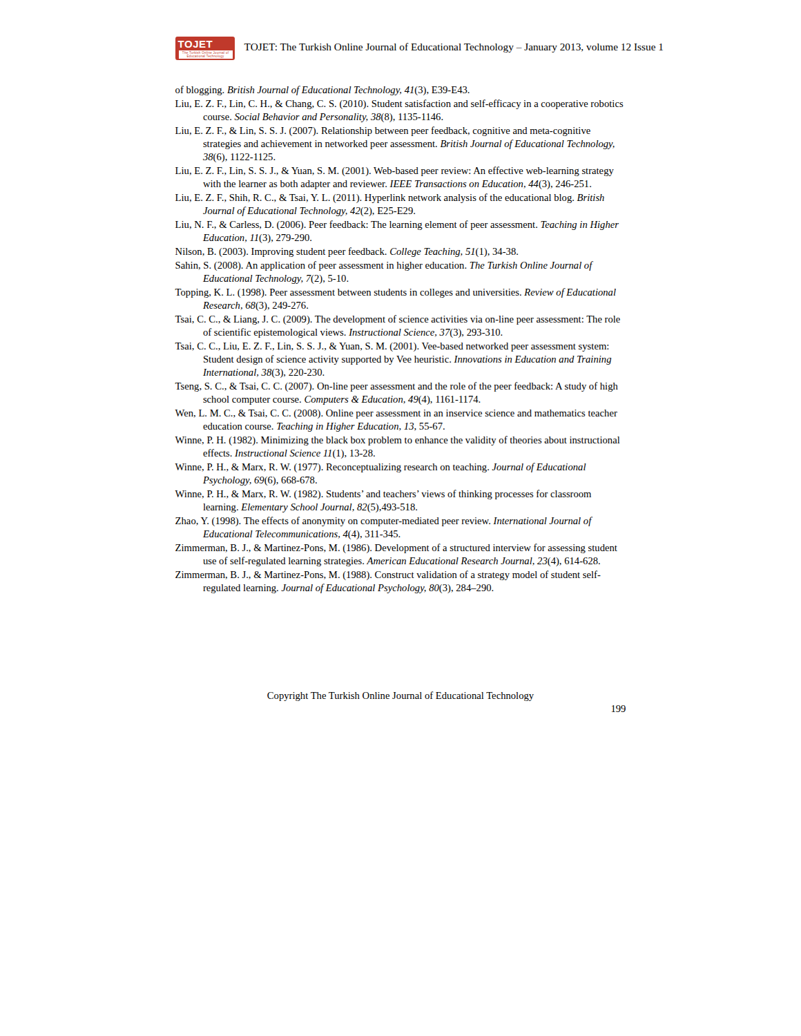TOJET
The Turkish Online Journal of Educational Technology
TOJET: The Turkish Online Journal of Educational Technology – January 2013, volume 12 Issue 1
of blogging. British Journal of Educational Technology, 41(3), E39-E43.
Liu, E. Z. F., Lin, C. H., & Chang, C. S. (2010). Student satisfaction and self-efficacy in a cooperative robotics course. Social Behavior and Personality, 38(8), 1135-1146.
Liu, E. Z. F., & Lin, S. S. J. (2007). Relationship between peer feedback, cognitive and meta-cognitive strategies and achievement in networked peer assessment. British Journal of Educational Technology, 38(6), 1122-1125.
Liu, E. Z. F., Lin, S. S. J., & Yuan, S. M. (2001). Web-based peer review: An effective web-learning strategy with the learner as both adapter and reviewer. IEEE Transactions on Education, 44(3), 246-251.
Liu, E. Z. F., Shih, R. C., & Tsai, Y. L. (2011). Hyperlink network analysis of the educational blog. British Journal of Educational Technology, 42(2), E25-E29.
Liu, N. F., & Carless, D. (2006). Peer feedback: The learning element of peer assessment. Teaching in Higher Education, 11(3), 279-290.
Nilson, B. (2003). Improving student peer feedback. College Teaching, 51(1), 34-38.
Sahin, S. (2008). An application of peer assessment in higher education. The Turkish Online Journal of Educational Technology, 7(2), 5-10.
Topping, K. L. (1998). Peer assessment between students in colleges and universities. Review of Educational Research, 68(3), 249-276.
Tsai, C. C., & Liang, J. C. (2009). The development of science activities via on-line peer assessment: The role of scientific epistemological views. Instructional Science, 37(3), 293-310.
Tsai, C. C., Liu, E. Z. F., Lin, S. S. J., & Yuan, S. M. (2001). Vee-based networked peer assessment system: Student design of science activity supported by Vee heuristic. Innovations in Education and Training International, 38(3), 220-230.
Tseng, S. C., & Tsai, C. C. (2007). On-line peer assessment and the role of the peer feedback: A study of high school computer course. Computers & Education, 49(4), 1161-1174.
Wen, L. M. C., & Tsai, C. C. (2008). Online peer assessment in an inservice science and mathematics teacher education course. Teaching in Higher Education, 13, 55-67.
Winne, P. H. (1982). Minimizing the black box problem to enhance the validity of theories about instructional effects. Instructional Science 11(1), 13-28.
Winne, P. H., & Marx, R. W. (1977). Reconceptualizing research on teaching. Journal of Educational Psychology, 69(6), 668-678.
Winne, P. H., & Marx, R. W. (1982). Students’ and teachers’ views of thinking processes for classroom learning. Elementary School Journal, 82(5),493-518.
Zhao, Y. (1998). The effects of anonymity on computer-mediated peer review. International Journal of Educational Telecommunications, 4(4), 311-345.
Zimmerman, B. J., & Martinez-Pons, M. (1986). Development of a structured interview for assessing student use of self-regulated learning strategies. American Educational Research Journal, 23(4), 614-628.
Zimmerman, B. J., & Martinez-Pons, M. (1988). Construct validation of a strategy model of student self-regulated learning. Journal of Educational Psychology, 80(3), 284–290.
Copyright The Turkish Online Journal of Educational Technology
199